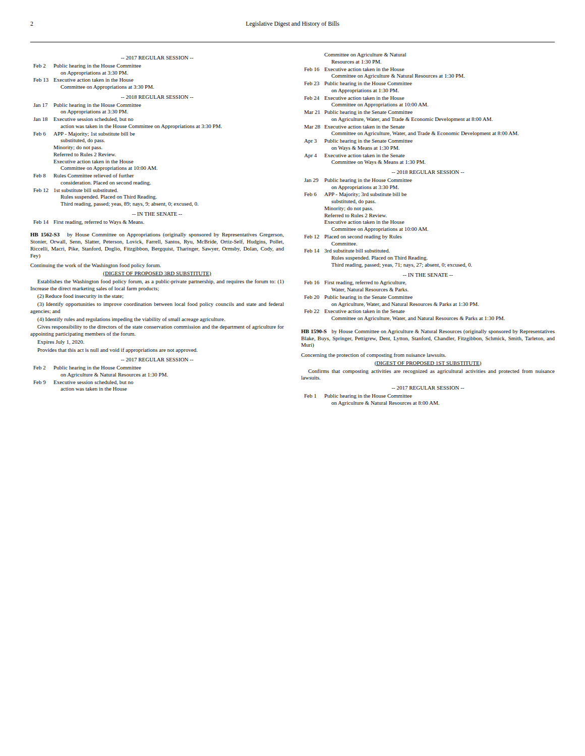2
Legislative Digest and History of Bills
-- 2017 REGULAR SESSION --
Feb 2
Public hearing in the House Committeeon Appropriations at 3:30 PM.
Feb 13
Executive action taken in the HouseCommittee on Appropriations at 3:30 PM.
-- 2018 REGULAR SESSION --
Jan 17
Public hearing in the House Committeeon Appropriations at 3:30 PM.
Jan 18
Executive session scheduled, but noaction was taken in the House Committee on Appropriations at 3:30 PM.
Feb 6
APP - Majority; 1st substitute bill besubstituted, do pass. Minority; do not pass. Referred to Rules 2 Review. Executive action taken in the HouseCommittee on Appropriations at 10:00 AM.
Feb 8
Rules Committee relieved of furtherconsideration. Placed on second reading.
Feb 12
1st substitute bill substituted. Rules suspended. Placed on Third Reading. Third reading, passed; yeas, 89; nays, 9; absent, 0; excused, 0.
-- IN THE SENATE --
Feb 14
First reading, referred to Ways & Means.
HB 1562-S3 by House Committee on Appropriations (originally sponsored by Representatives Gregerson, Stonier, Orwall, Senn, Slatter, Peterson, Lovick, Farrell, Santos, Ryu, McBride, Ortiz-Self, Hudgins, Pollet, Riccelli, Macri, Pike, Stanford, Doglio, Fitzgibbon, Bergquist, Tharinger, Sawyer, Ormsby, Dolan, Cody, and Fey)
Continuing the work of the Washington food policy forum.
(DIGEST OF PROPOSED 3RD SUBSTITUTE)
Establishes the Washington food policy forum, as a public-private partnership, and requires the forum to: (1) Increase the direct marketing sales of local farm products;
(2) Reduce food insecurity in the state;
(3) Identify opportunities to improve coordination between local food policy councils and state and federal agencies; and
(4) Identify rules and regulations impeding the viability of small acreage agriculture.
Gives responsibility to the directors of the state conservation commission and the department of agriculture for appointing participating members of the forum.
Expires July 1, 2020.
Provides that this act is null and void if appropriations are not approved.
-- 2017 REGULAR SESSION --
Feb 2
Public hearing in the House Committeeon Agriculture & Natural Resources at 1:30 PM.
Feb 9
Executive session scheduled, but noaction was taken in the House
Committee on Agriculture & NaturalResources at 1:30 PM.
Feb 16
Executive action taken in the HouseCommittee on Agriculture & Natural Resources at 1:30 PM.
Feb 23
Public hearing in the House Committeeon Appropriations at 1:30 PM.
Feb 24
Executive action taken in the HouseCommittee on Appropriations at 10:00 AM.
Mar 21
Public hearing in the Senate Committeeon Agriculture, Water, and Trade & Economic Development at 8:00 AM.
Mar 28
Executive action taken in the SenateCommittee on Agriculture, Water, and Trade & Economic Development at 8:00 AM.
Apr 3
Public hearing in the Senate Committeeon Ways & Means at 1:30 PM.
Apr 4
Executive action taken in the SenateCommittee on Ways & Means at 1:30 PM.
-- 2018 REGULAR SESSION --
Jan 29
Public hearing in the House Committeeon Appropriations at 3:30 PM.
Feb 6
APP - Majority; 3rd substitute bill besubstituted, do pass. Minority; do not pass. Referred to Rules 2 Review. Executive action taken in the HouseCommittee on Appropriations at 10:00 AM.
Feb 12
Placed on second reading by RulesCommittee.
Feb 14
3rd substitute bill substituted. Rules suspended. Placed on Third Reading. Third reading, passed; yeas, 71; nays, 27; absent, 0; excused, 0.
-- IN THE SENATE --
Feb 16
First reading, referred to Agriculture,Water, Natural Resources & Parks.
Feb 20
Public hearing in the Senate Committeeon Agriculture, Water, and Natural Resources & Parks at 1:30 PM.
Feb 22
Executive action taken in the SenateCommittee on Agriculture, Water, and Natural Resources & Parks at 1:30 PM.
HB 1590-S by House Committee on Agriculture & Natural Resources (originally sponsored by Representatives Blake, Buys, Springer, Pettigrew, Dent, Lytton, Stanford, Chandler, Fitzgibbon, Schmick, Smith, Tarleton, and Muri)
Concerning the protection of composting from nuisance lawsuits.
(DIGEST OF PROPOSED 1ST SUBSTITUTE)
Confirms that composting activities are recognized as agricultural activities and protected from nuisance lawsuits.
-- 2017 REGULAR SESSION --
Feb 1
Public hearing in the House Committeeon Agriculture & Natural Resources at 8:00 AM.